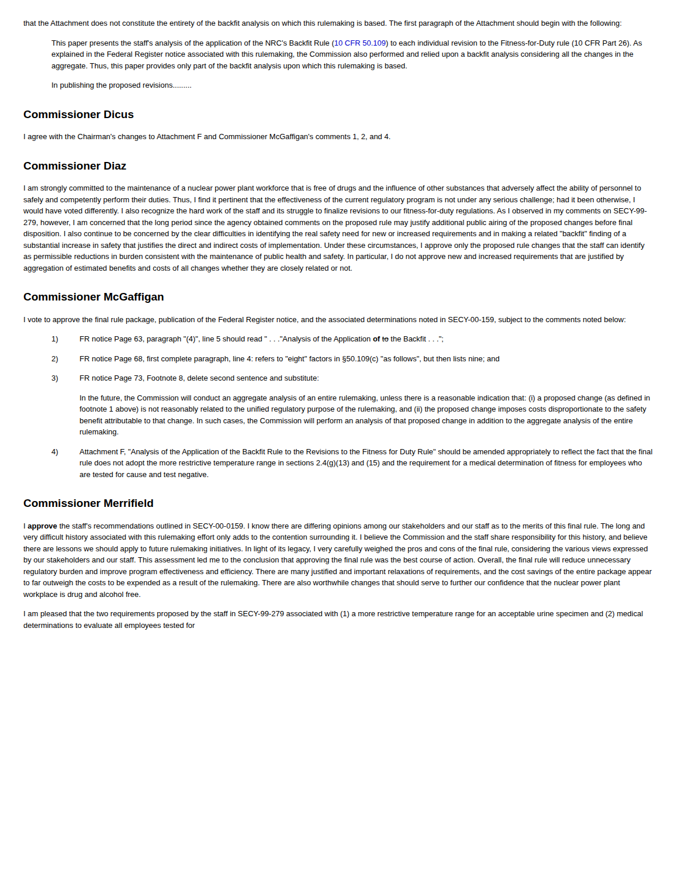that the Attachment does not constitute the entirety of the backfit analysis on which this rulemaking is based. The first paragraph of the Attachment should begin with the following:
This paper presents the staff's analysis of the application of the NRC's Backfit Rule (10 CFR 50.109) to each individual revision to the Fitness-for-Duty rule (10 CFR Part 26). As explained in the Federal Register notice associated with this rulemaking, the Commission also performed and relied upon a backfit analysis considering all the changes in the aggregate. Thus, this paper provides only part of the backfit analysis upon which this rulemaking is based.
In publishing the proposed revisions.........
Commissioner Dicus
I agree with the Chairman's changes to Attachment F and Commissioner McGaffigan's comments 1, 2, and 4.
Commissioner Diaz
I am strongly committed to the maintenance of a nuclear power plant workforce that is free of drugs and the influence of other substances that adversely affect the ability of personnel to safely and competently perform their duties. Thus, I find it pertinent that the effectiveness of the current regulatory program is not under any serious challenge; had it been otherwise, I would have voted differently. I also recognize the hard work of the staff and its struggle to finalize revisions to our fitness-for-duty regulations. As I observed in my comments on SECY-99-279, however, I am concerned that the long period since the agency obtained comments on the proposed rule may justify additional public airing of the proposed changes before final disposition. I also continue to be concerned by the clear difficulties in identifying the real safety need for new or increased requirements and in making a related "backfit" finding of a substantial increase in safety that justifies the direct and indirect costs of implementation. Under these circumstances, I approve only the proposed rule changes that the staff can identify as permissible reductions in burden consistent with the maintenance of public health and safety. In particular, I do not approve new and increased requirements that are justified by aggregation of estimated benefits and costs of all changes whether they are closely related or not.
Commissioner McGaffigan
I vote to approve the final rule package, publication of the Federal Register notice, and the associated determinations noted in SECY-00-159, subject to the comments noted below:
FR notice Page 63, paragraph "(4)", line 5 should read " . . ."Analysis of the Application of to the Backfit . . .";
FR notice Page 68, first complete paragraph, line 4: refers to "eight" factors in §50.109(c) "as follows", but then lists nine; and
FR notice Page 73, Footnote 8, delete second sentence and substitute:
In the future, the Commission will conduct an aggregate analysis of an entire rulemaking, unless there is a reasonable indication that: (i) a proposed change (as defined in footnote 1 above) is not reasonably related to the unified regulatory purpose of the rulemaking, and (ii) the proposed change imposes costs disproportionate to the safety benefit attributable to that change. In such cases, the Commission will perform an analysis of that proposed change in addition to the aggregate analysis of the entire rulemaking.
Attachment F, "Analysis of the Application of the Backfit Rule to the Revisions to the Fitness for Duty Rule" should be amended appropriately to reflect the fact that the final rule does not adopt the more restrictive temperature range in sections 2.4(g)(13) and (15) and the requirement for a medical determination of fitness for employees who are tested for cause and test negative.
Commissioner Merrifield
I approve the staff's recommendations outlined in SECY-00-0159. I know there are differing opinions among our stakeholders and our staff as to the merits of this final rule. The long and very difficult history associated with this rulemaking effort only adds to the contention surrounding it. I believe the Commission and the staff share responsibility for this history, and believe there are lessons we should apply to future rulemaking initiatives. In light of its legacy, I very carefully weighed the pros and cons of the final rule, considering the various views expressed by our stakeholders and our staff. This assessment led me to the conclusion that approving the final rule was the best course of action. Overall, the final rule will reduce unnecessary regulatory burden and improve program effectiveness and efficiency. There are many justified and important relaxations of requirements, and the cost savings of the entire package appear to far outweigh the costs to be expended as a result of the rulemaking. There are also worthwhile changes that should serve to further our confidence that the nuclear power plant workplace is drug and alcohol free.
I am pleased that the two requirements proposed by the staff in SECY-99-279 associated with (1) a more restrictive temperature range for an acceptable urine specimen and (2) medical determinations to evaluate all employees tested for